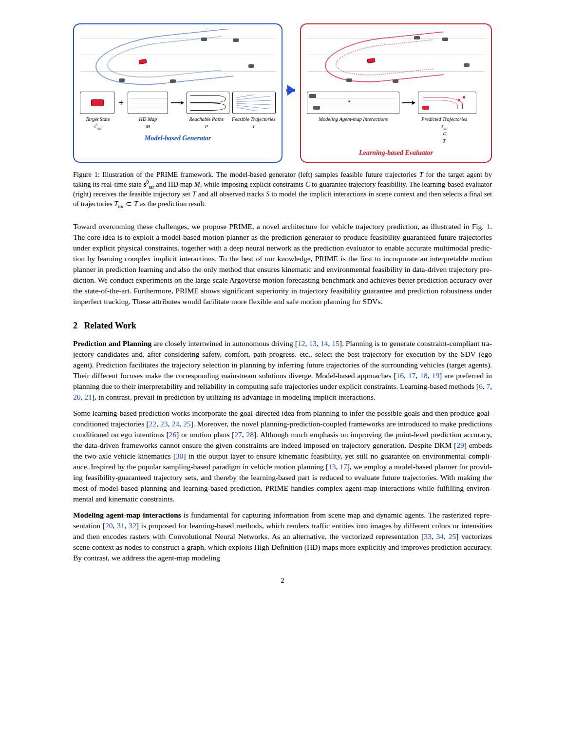+
Target State
s0tar HD Map
M Reachable Paths
P Feasible Trajectories
T
Model-based Generator
Modeling Agent-map Interactions Predicted Trajectories
Ttar ⊂ T
Learning-based Evaluator
Figure 1: Illustration of the PRIME framework. The model-based generator (left) samples feasible future trajectories T for the target agent by taking its real-time state s0tar and HD map M, while imposing explicit constraints C to guarantee trajectory feasibility. The learning-based evaluator (right) receives the feasible trajectory set T and all observed tracks S to model the implicit interactions in scene context and then selects a final set of trajectories Ttar ⊂ T as the prediction result.
Toward overcoming these challenges, we propose PRIME, a novel architecture for vehicle trajectory prediction, as illustrated in Fig. 1. The core idea is to exploit a model-based motion planner as the prediction generator to produce feasibility-guaranteed future trajectories under explicit physical constraints, together with a deep neural network as the prediction evaluator to enable accurate multimodal prediction by learning complex implicit interactions. To the best of our knowledge, PRIME is the first to incorporate an interpretable motion planner in prediction learning and also the only method that ensures kinematic and environmental feasibility in data-driven trajectory prediction. We conduct experiments on the large-scale Argoverse motion forecasting benchmark and achieves better prediction accuracy over the state-of-the-art. Furthermore, PRIME shows significant superiority in trajectory feasibility guarantee and prediction robustness under imperfect tracking. These attributes would facilitate more flexible and safe motion planning for SDVs.
2 Related Work
Prediction and Planning are closely intertwined in autonomous driving [12, 13, 14, 15]. Planning is to generate constraint-compliant trajectory candidates and, after considering safety, comfort, path progress, etc., select the best trajectory for execution by the SDV (ego agent). Prediction facilitates the trajectory selection in planning by inferring future trajectories of the surrounding vehicles (target agents). Their different focuses make the corresponding mainstream solutions diverge. Model-based approaches [16, 17, 18, 19] are preferred in planning due to their interpretability and reliability in computing safe trajectories under explicit constraints. Learning-based methods [6, 7, 20, 21], in contrast, prevail in prediction by utilizing its advantage in modeling implicit interactions.
Some learning-based prediction works incorporate the goal-directed idea from planning to infer the possible goals and then produce goal-conditioned trajectories [22, 23, 24, 25]. Moreover, the novel planning-prediction-coupled frameworks are introduced to make predictions conditioned on ego intentions [26] or motion plans [27, 28]. Although much emphasis on improving the point-level prediction accuracy, the data-driven frameworks cannot ensure the given constraints are indeed imposed on trajectory generation. Despite DKM [29] embeds the two-axle vehicle kinematics [30] in the output layer to ensure kinematic feasibility, yet still no guarantee on environmental compliance. Inspired by the popular sampling-based paradigm in vehicle motion planning [13, 17], we employ a model-based planner for providing feasibility-guaranteed trajectory sets, and thereby the learning-based part is reduced to evaluate future trajectories. With making the most of model-based planning and learning-based prediction, PRIME handles complex agent-map interactions while fulfilling environmental and kinematic constraints.
Modeling agent-map interactions is fundamental for capturing information from scene map and dynamic agents. The rasterized representation [20, 31, 32] is proposed for learning-based methods, which renders traffic entities into images by different colors or intensities and then encodes rasters with Convolutional Neural Networks. As an alternative, the vectorized representation [33, 34, 25] vectorizes scene context as nodes to construct a graph, which exploits High Definition (HD) maps more explicitly and improves prediction accuracy. By contrast, we address the agent-map modeling
2